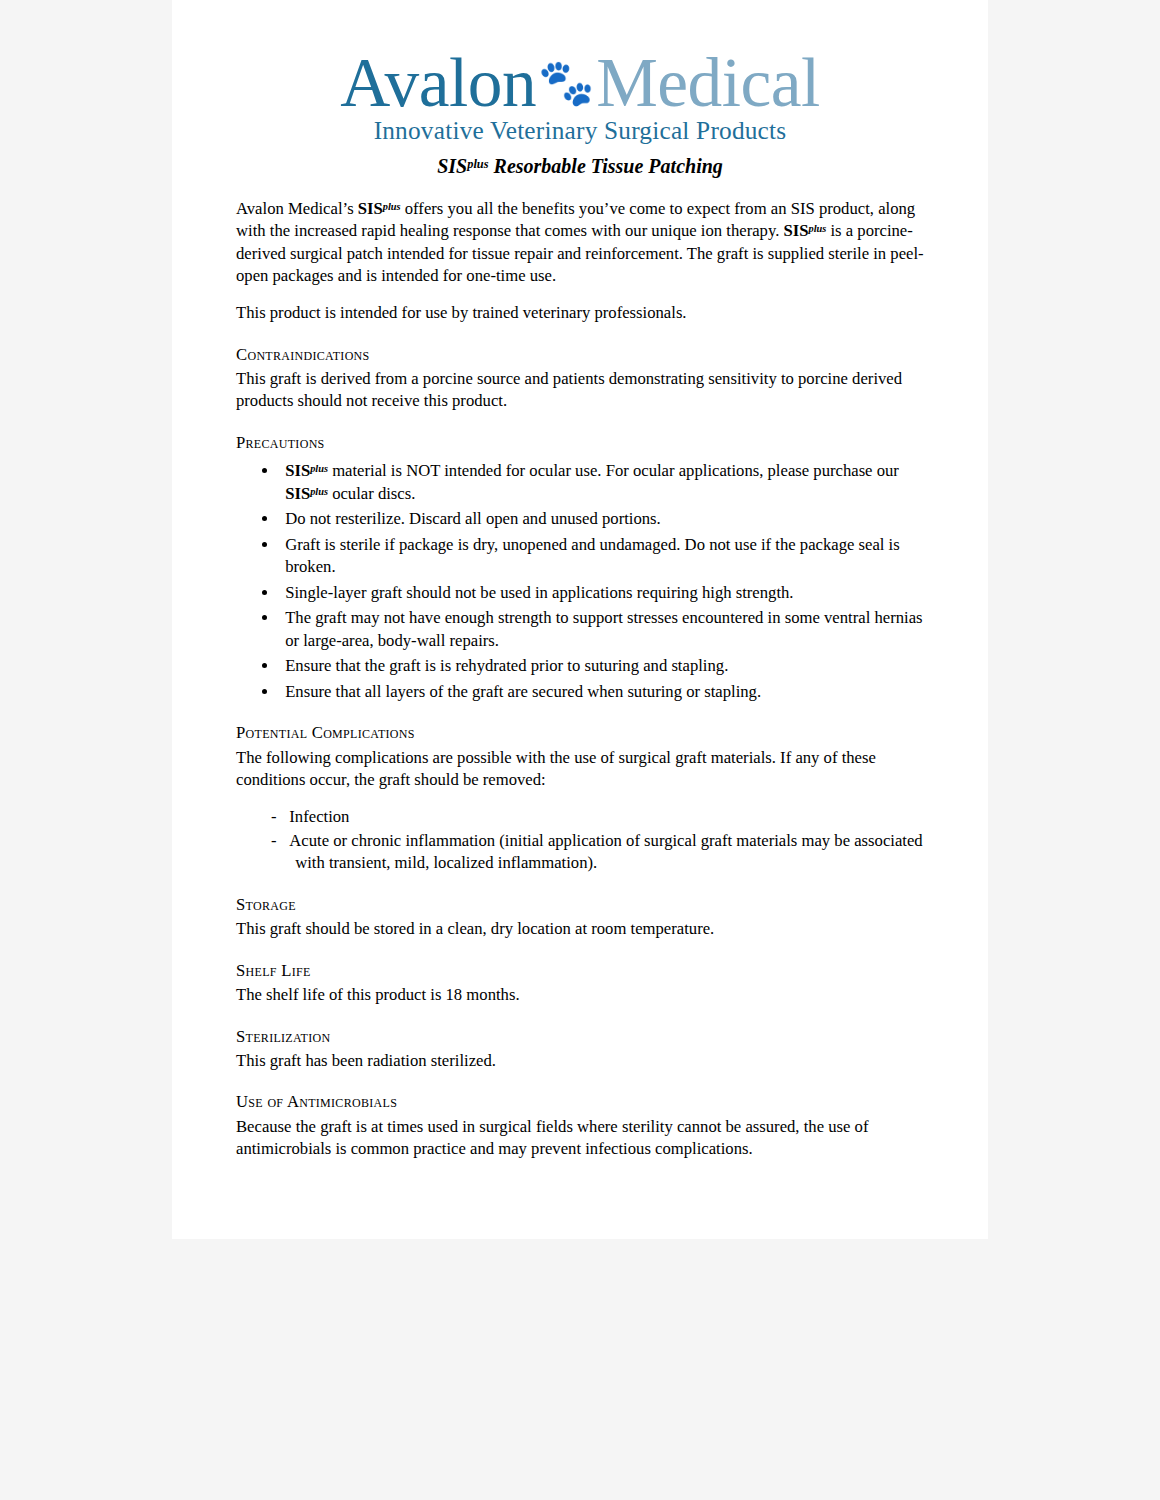Avalon🐾Medical
Innovative Veterinary Surgical Products
SISplus Resorbable Tissue Patching
Avalon Medical’s SISplus offers you all the benefits you’ve come to expect from an SIS product, along with the increased rapid healing response that comes with our unique ion therapy. SISplus is a porcine-derived surgical patch intended for tissue repair and reinforcement. The graft is supplied sterile in peel-open packages and is intended for one-time use.
This product is intended for use by trained veterinary professionals.
Contraindications
This graft is derived from a porcine source and patients demonstrating sensitivity to porcine derived products should not receive this product.
Precautions
SISplus material is NOT intended for ocular use. For ocular applications, please purchase our SISplus ocular discs.
Do not resterilize. Discard all open and unused portions.
Graft is sterile if package is dry, unopened and undamaged. Do not use if the package seal is broken.
Single-layer graft should not be used in applications requiring high strength.
The graft may not have enough strength to support stresses encountered in some ventral hernias or large-area, body-wall repairs.
Ensure that the graft is is rehydrated prior to suturing and stapling.
Ensure that all layers of the graft are secured when suturing or stapling.
Potential Complications
The following complications are possible with the use of surgical graft materials. If any of these conditions occur, the graft should be removed:
Infection
Acute or chronic inflammation (initial application of surgical graft materials may be associatedwith transient, mild, localized inflammation).
Storage
This graft should be stored in a clean, dry location at room temperature.
Shelf Life
The shelf life of this product is 18 months.
Sterilization
This graft has been radiation sterilized.
Use of Antimicrobials
Because the graft is at times used in surgical fields where sterility cannot be assured, the use of antimicrobials is common practice and may prevent infectious complications.